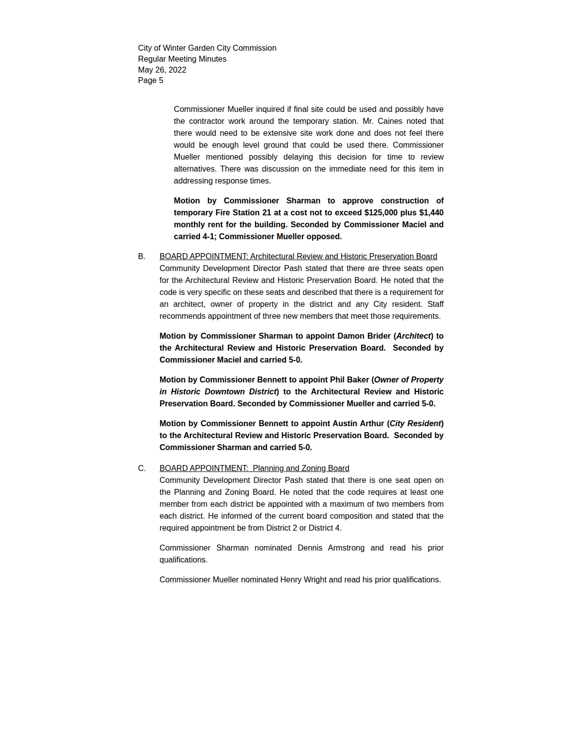City of Winter Garden City Commission
Regular Meeting Minutes
May 26, 2022
Page 5
Commissioner Mueller inquired if final site could be used and possibly have the contractor work around the temporary station. Mr. Caines noted that there would need to be extensive site work done and does not feel there would be enough level ground that could be used there. Commissioner Mueller mentioned possibly delaying this decision for time to review alternatives. There was discussion on the immediate need for this item in addressing response times.
Motion by Commissioner Sharman to approve construction of temporary Fire Station 21 at a cost not to exceed $125,000 plus $1,440 monthly rent for the building. Seconded by Commissioner Maciel and carried 4-1; Commissioner Mueller opposed.
B.
BOARD APPOINTMENT: Architectural Review and Historic Preservation Board
Community Development Director Pash stated that there are three seats open for the Architectural Review and Historic Preservation Board. He noted that the code is very specific on these seats and described that there is a requirement for an architect, owner of property in the district and any City resident. Staff recommends appointment of three new members that meet those requirements.
Motion by Commissioner Sharman to appoint Damon Brider (Architect) to the Architectural Review and Historic Preservation Board. Seconded by Commissioner Maciel and carried 5-0.
Motion by Commissioner Bennett to appoint Phil Baker (Owner of Property in Historic Downtown District) to the Architectural Review and Historic Preservation Board. Seconded by Commissioner Mueller and carried 5-0.
Motion by Commissioner Bennett to appoint Austin Arthur (City Resident) to the Architectural Review and Historic Preservation Board. Seconded by Commissioner Sharman and carried 5-0.
C.
BOARD APPOINTMENT: Planning and Zoning Board
Community Development Director Pash stated that there is one seat open on the Planning and Zoning Board. He noted that the code requires at least one member from each district be appointed with a maximum of two members from each district. He informed of the current board composition and stated that the required appointment be from District 2 or District 4.
Commissioner Sharman nominated Dennis Armstrong and read his prior qualifications.
Commissioner Mueller nominated Henry Wright and read his prior qualifications.